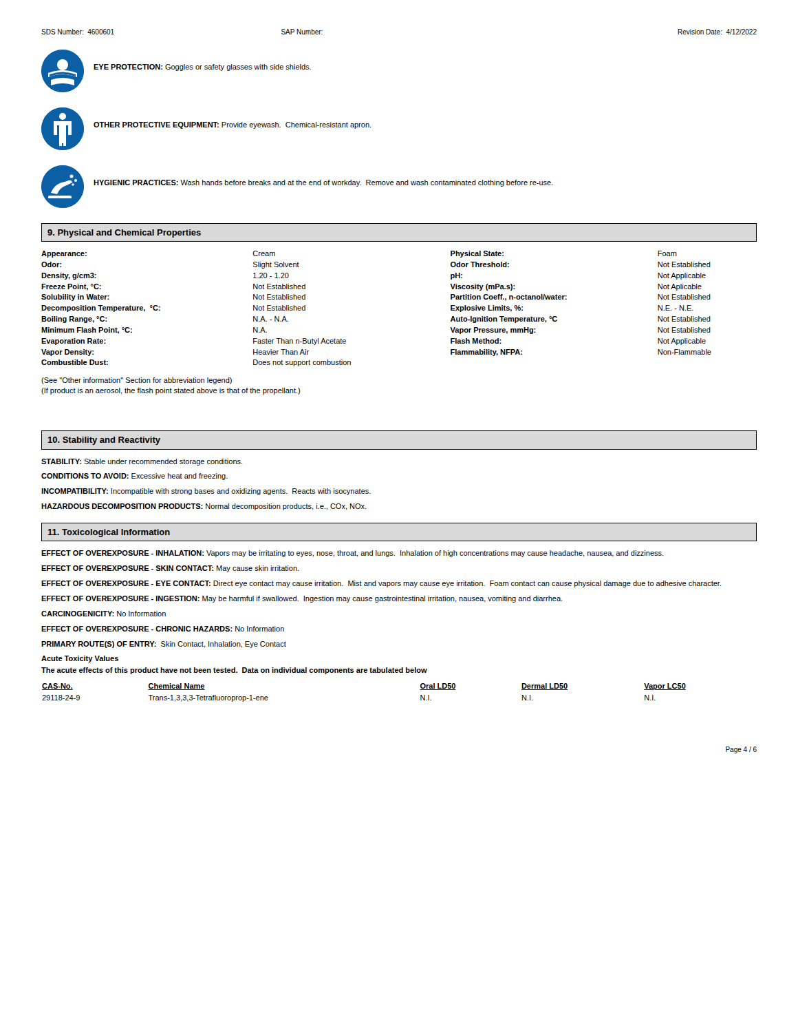SDS Number: 4600601
SAP Number:
Revision Date: 4/12/2022
EYE PROTECTION: Goggles or safety glasses with side shields.
OTHER PROTECTIVE EQUIPMENT: Provide eyewash. Chemical-resistant apron.
HYGIENIC PRACTICES: Wash hands before breaks and at the end of workday. Remove and wash contaminated clothing before re-use.
9. Physical and Chemical Properties
| Appearance: | Cream | | Physical State: | Foam |
| Odor: | Slight Solvent | | Odor Threshold: | Not Established |
| Density, g/cm3: | 1.20 - 1.20 | | pH: | Not Applicable |
| Freeze Point, °C: | Not Established | | Viscosity (mPa.s): | Not Aplicable |
| Solubility in Water: | Not Established | | Partition Coeff., n-octanol/water: | Not Established |
| Decomposition Temperature, °C: | Not Established | | Explosive Limits, %: | N.E. - N.E. |
| Boiling Range, °C: | N.A. - N.A. | | Auto-Ignition Temperature, °C | Not Established |
| Minimum Flash Point, °C: | N.A. | | Vapor Pressure, mmHg: | Not Established |
| Evaporation Rate: | Faster Than n-Butyl Acetate | | Flash Method: | Not Applicable |
| Vapor Density: | Heavier Than Air | | Flammability, NFPA: | Non-Flammable |
| Combustible Dust: | Does not support combustion | | | |
(See "Other information" Section for abbreviation legend)
(If product is an aerosol, the flash point stated above is that of the propellant.)
10. Stability and Reactivity
STABILITY: Stable under recommended storage conditions.
CONDITIONS TO AVOID: Excessive heat and freezing.
INCOMPATIBILITY: Incompatible with strong bases and oxidizing agents. Reacts with isocynates.
HAZARDOUS DECOMPOSITION PRODUCTS: Normal decomposition products, i.e., COx, NOx.
11. Toxicological Information
EFFECT OF OVEREXPOSURE - INHALATION: Vapors may be irritating to eyes, nose, throat, and lungs. Inhalation of high concentrations may cause headache, nausea, and dizziness.
EFFECT OF OVEREXPOSURE - SKIN CONTACT: May cause skin irritation.
EFFECT OF OVEREXPOSURE - EYE CONTACT: Direct eye contact may cause irritation. Mist and vapors may cause eye irritation. Foam contact can cause physical damage due to adhesive character.
EFFECT OF OVEREXPOSURE - INGESTION: May be harmful if swallowed. Ingestion may cause gastrointestinal irritation, nausea, vomiting and diarrhea.
CARCINOGENICITY: No Information
EFFECT OF OVEREXPOSURE - CHRONIC HAZARDS: No Information
PRIMARY ROUTE(S) OF ENTRY: Skin Contact, Inhalation, Eye Contact
Acute Toxicity Values
The acute effects of this product have not been tested. Data on individual components are tabulated below
| CAS-No. | Chemical Name | Oral LD50 | Dermal LD50 | Vapor LC50 |
| --- | --- | --- | --- | --- |
| 29118-24-9 | Trans-1,3,3,3-Tetrafluoroprop-1-ene | N.I. | N.I. | N.I. |
Page 4 / 6